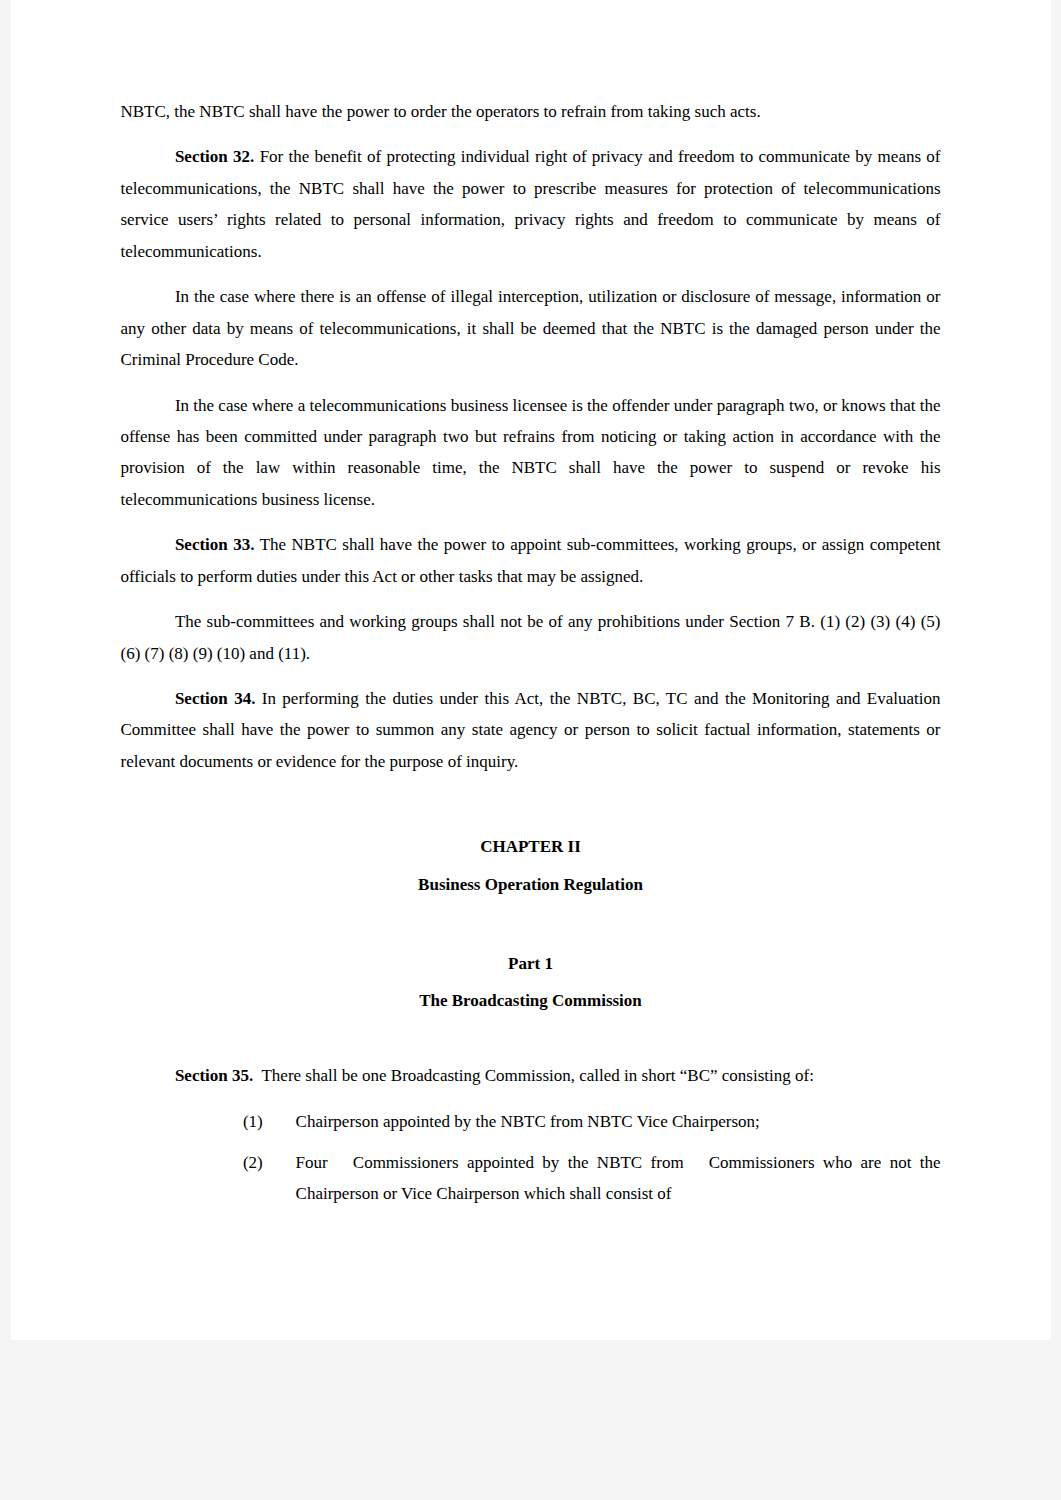NBTC, the NBTC shall have the power to order the operators to refrain from taking such acts.
Section 32. For the benefit of protecting individual right of privacy and freedom to communicate by means of telecommunications, the NBTC shall have the power to prescribe measures for protection of telecommunications service users’ rights related to personal information, privacy rights and freedom to communicate by means of telecommunications.
In the case where there is an offense of illegal interception, utilization or disclosure of message, information or any other data by means of telecommunications, it shall be deemed that the NBTC is the damaged person under the Criminal Procedure Code.
In the case where a telecommunications business licensee is the offender under paragraph two, or knows that the offense has been committed under paragraph two but refrains from noticing or taking action in accordance with the provision of the law within reasonable time, the NBTC shall have the power to suspend or revoke his telecommunications business license.
Section 33. The NBTC shall have the power to appoint sub-committees, working groups, or assign competent officials to perform duties under this Act or other tasks that may be assigned.
The sub-committees and working groups shall not be of any prohibitions under Section 7 B. (1) (2) (3) (4) (5) (6) (7) (8) (9) (10) and (11).
Section 34. In performing the duties under this Act, the NBTC, BC, TC and the Monitoring and Evaluation Committee shall have the power to summon any state agency or person to solicit factual information, statements or relevant documents or evidence for the purpose of inquiry.
CHAPTER II
Business Operation Regulation
Part 1
The Broadcasting Commission
Section 35. There shall be one Broadcasting Commission, called in short “BC” consisting of:
(1) Chairperson appointed by the NBTC from NBTC Vice Chairperson;
(2) Four Commissioners appointed by the NBTC from Commissioners who are not the Chairperson or Vice Chairperson which shall consist of